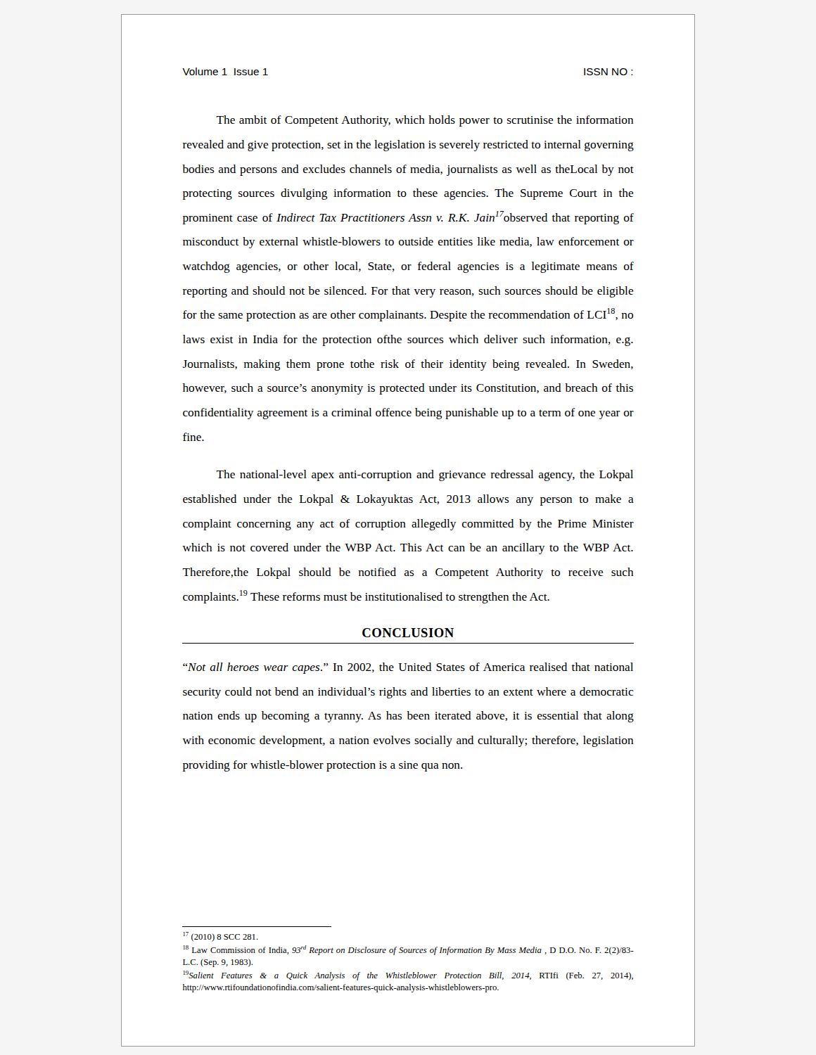Volume 1 Issue 1 ISSN NO :
The ambit of Competent Authority, which holds power to scrutinise the information revealed and give protection, set in the legislation is severely restricted to internal governing bodies and persons and excludes channels of media, journalists as well as theLocal by not protecting sources divulging information to these agencies. The Supreme Court in the prominent case of Indirect Tax Practitioners Assn v. R.K. Jain17observed that reporting of misconduct by external whistle-blowers to outside entities like media, law enforcement or watchdog agencies, or other local, State, or federal agencies is a legitimate means of reporting and should not be silenced. For that very reason, such sources should be eligible for the same protection as are other complainants. Despite the recommendation of LCI18, no laws exist in India for the protection ofthe sources which deliver such information, e.g. Journalists, making them prone tothe risk of their identity being revealed. In Sweden, however, such a source’s anonymity is protected under its Constitution, and breach of this confidentiality agreement is a criminal offence being punishable up to a term of one year or fine.
The national-level apex anti-corruption and grievance redressal agency, the Lokpal established under the Lokpal & Lokayuktas Act, 2013 allows any person to make a complaint concerning any act of corruption allegedly committed by the Prime Minister which is not covered under the WBP Act. This Act can be an ancillary to the WBP Act. Therefore,the Lokpal should be notified as a Competent Authority to receive such complaints.19 These reforms must be institutionalised to strengthen the Act.
CONCLUSION
“Not all heroes wear capes.” In 2002, the United States of America realised that national security could not bend an individual’s rights and liberties to an extent where a democratic nation ends up becoming a tyranny. As has been iterated above, it is essential that along with economic development, a nation evolves socially and culturally; therefore, legislation providing for whistle-blower protection is a sine qua non.
17 (2010) 8 SCC 281.
18 Law Commission of India, 93rd Report on Disclosure of Sources of Information By Mass Media , D D.O. No. F. 2(2)/83-L.C. (Sep. 9, 1983).
19Salient Features & a Quick Analysis of the Whistleblower Protection Bill, 2014, RTIfi (Feb. 27, 2014), http://www.rtifoundationofindia.com/salient-features-quick-analysis-whistleblowers-pro.